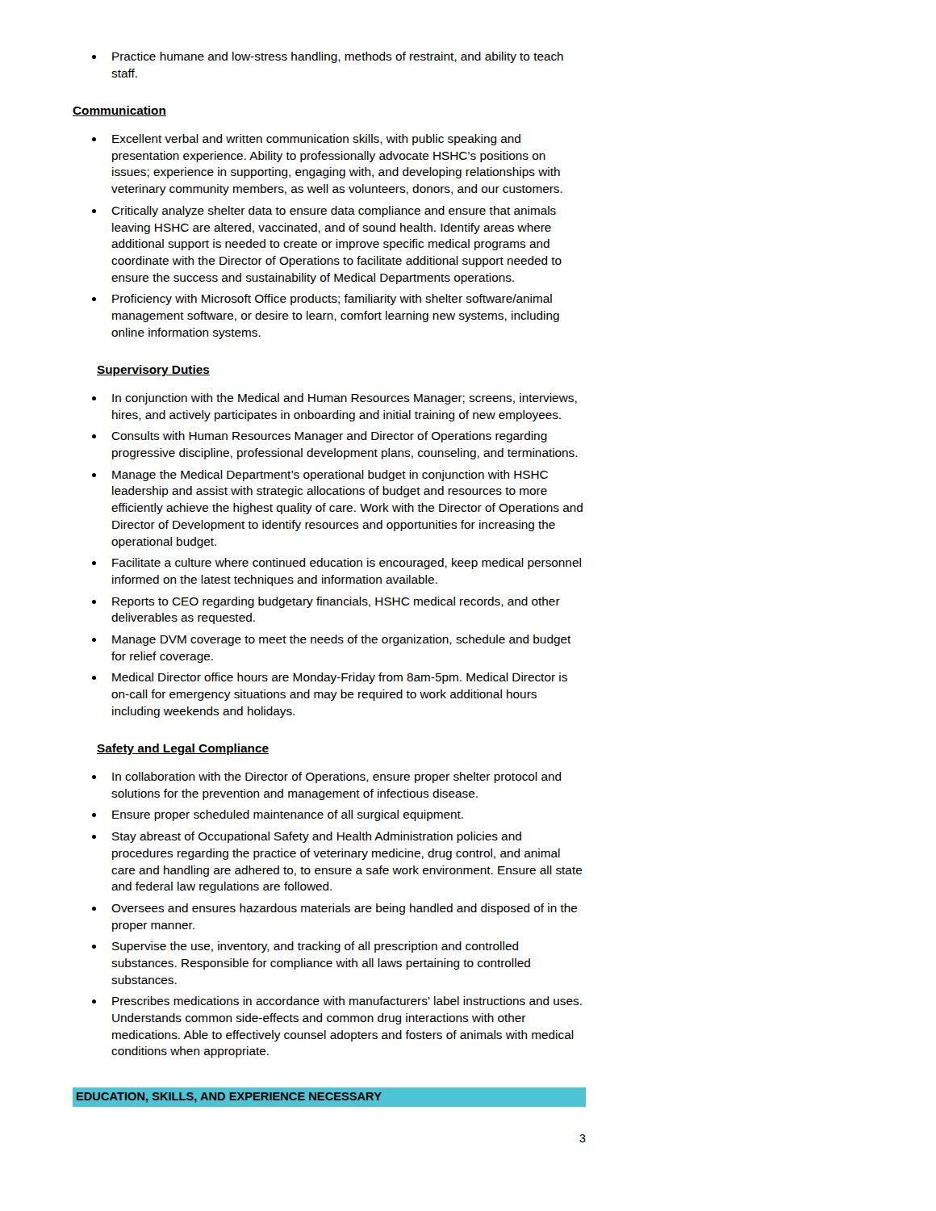Practice humane and low-stress handling, methods of restraint, and ability to teach staff.
Communication
Excellent verbal and written communication skills, with public speaking and presentation experience. Ability to professionally advocate HSHC’s positions on issues; experience in supporting, engaging with, and developing relationships with veterinary community members, as well as volunteers, donors, and our customers.
Critically analyze shelter data to ensure data compliance and ensure that animals leaving HSHC are altered, vaccinated, and of sound health. Identify areas where additional support is needed to create or improve specific medical programs and coordinate with the Director of Operations to facilitate additional support needed to ensure the success and sustainability of Medical Departments operations.
Proficiency with Microsoft Office products; familiarity with shelter software/animal management software, or desire to learn, comfort learning new systems, including online information systems.
Supervisory Duties
In conjunction with the Medical and Human Resources Manager; screens, interviews, hires, and actively participates in onboarding and initial training of new employees.
Consults with Human Resources Manager and Director of Operations regarding progressive discipline, professional development plans, counseling, and terminations.
Manage the Medical Department’s operational budget in conjunction with HSHC leadership and assist with strategic allocations of budget and resources to more efficiently achieve the highest quality of care. Work with the Director of Operations and Director of Development to identify resources and opportunities for increasing the operational budget.
Facilitate a culture where continued education is encouraged, keep medical personnel informed on the latest techniques and information available.
Reports to CEO regarding budgetary financials, HSHC medical records, and other deliverables as requested.
Manage DVM coverage to meet the needs of the organization, schedule and budget for relief coverage.
Medical Director office hours are Monday-Friday from 8am-5pm. Medical Director is on-call for emergency situations and may be required to work additional hours including weekends and holidays.
Safety and Legal Compliance
In collaboration with the Director of Operations, ensure proper shelter protocol and solutions for the prevention and management of infectious disease.
Ensure proper scheduled maintenance of all surgical equipment.
Stay abreast of Occupational Safety and Health Administration policies and procedures regarding the practice of veterinary medicine, drug control, and animal care and handling are adhered to, to ensure a safe work environment. Ensure all state and federal law regulations are followed.
Oversees and ensures hazardous materials are being handled and disposed of in the proper manner.
Supervise the use, inventory, and tracking of all prescription and controlled substances. Responsible for compliance with all laws pertaining to controlled substances.
Prescribes medications in accordance with manufacturers' label instructions and uses. Understands common side-effects and common drug interactions with other medications. Able to effectively counsel adopters and fosters of animals with medical conditions when appropriate.
EDUCATION, SKILLS, AND EXPERIENCE NECESSARY
3